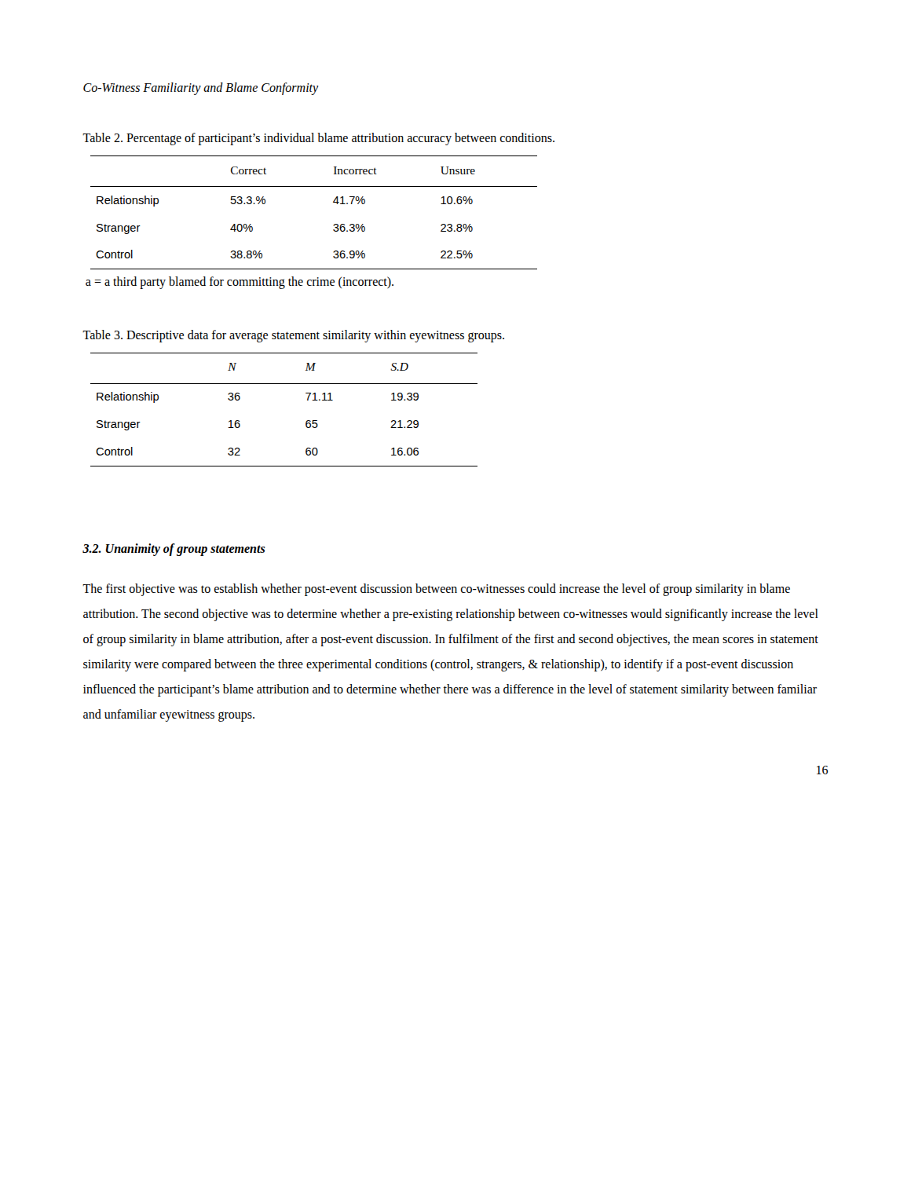Co-Witness Familiarity and Blame Conformity
Table 2. Percentage of participant’s individual blame attribution accuracy between conditions.
| | Correct | Incorrect | Unsure |
| --- | --- | --- | --- |
| Relationship | 53.3.% | 41.7% | 10.6% |
| Stranger | 40% | 36.3% | 23.8% |
| Control | 38.8% | 36.9% | 22.5% |
a = a third party blamed for committing the crime (incorrect).
Table 3. Descriptive data for average statement similarity within eyewitness groups.
| | N | M | S.D |
| --- | --- | --- | --- |
| Relationship | 36 | 71.11 | 19.39 |
| Stranger | 16 | 65 | 21.29 |
| Control | 32 | 60 | 16.06 |
3.2. Unanimity of group statements
The first objective was to establish whether post-event discussion between co-witnesses could increase the level of group similarity in blame attribution. The second objective was to determine whether a pre-existing relationship between co-witnesses would significantly increase the level of group similarity in blame attribution, after a post-event discussion. In fulfilment of the first and second objectives, the mean scores in statement similarity were compared between the three experimental conditions (control, strangers, & relationship), to identify if a post-event discussion influenced the participant’s blame attribution and to determine whether there was a difference in the level of statement similarity between familiar and unfamiliar eyewitness groups.
16